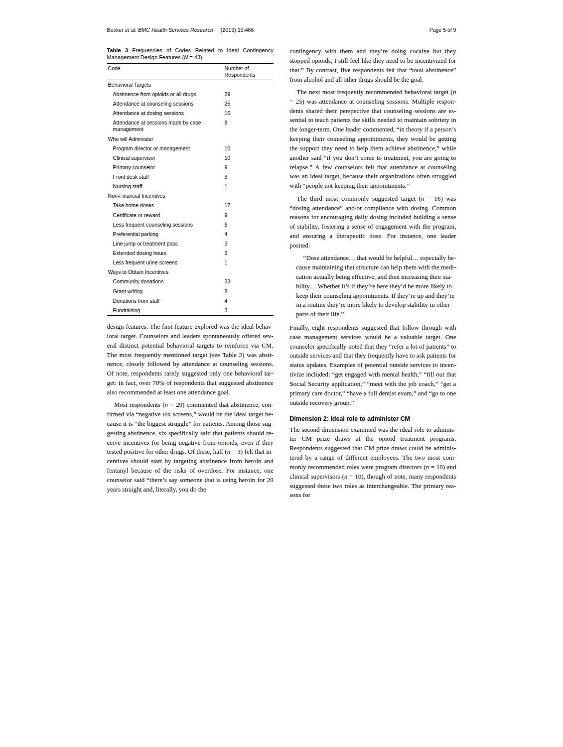Becker et al. BMC Health Services Research (2019) 19:466
Page 5 of 9
Table 3 Frequencies of Codes Related to Ideal Contingency Management Design Features (N = 43)
| Code | Number of Respondents |
| --- | --- |
| Behavioral Targets | |
| Abstinence from opioids or all drugs | 29 |
| Attendance at counseling sessions | 25 |
| Attendance at dosing sessions | 16 |
| Attendance at sessions made by case management | 8 |
| Who will Administer | |
| Program director or management | 10 |
| Clinical supervisor | 10 |
| Primary counselor | 9 |
| Front desk staff | 3 |
| Nursing staff | 1 |
| Non-Financial Incentives | |
| Take home doses | 17 |
| Certificate or reward | 9 |
| Less frequent counseling sessions | 6 |
| Preferential parking | 4 |
| Line jump or treatment pass | 3 |
| Extended dosing hours | 3 |
| Less frequent urine screens | 1 |
| Ways to Obtain Incentives | |
| Community donations | 23 |
| Grant writing | 8 |
| Donations from staff | 4 |
| Fundraising | 3 |
design features. The first feature explored was the ideal behavioral target. Counselors and leaders spontaneously offered several distinct potential behavioral targets to reinforce via CM. The most frequently mentioned target (see Table 2) was abstinence, closely followed by attendance at counseling sessions. Of note, respondents rarely suggested only one behavioral target: in fact, over 70% of respondents that suggested abstinence also recommended at least one attendance goal.
Most respondents (n = 29) commented that abstinence, confirmed via “negative tox screens,” would be the ideal target because it is “the biggest struggle” for patients. Among those suggesting abstinence, six specifically said that patients should receive incentives for being negative from opioids, even if they tested positive for other drugs. Of these, half (n = 3) felt that incentives should start by targeting abstinence from heroin and fentanyl because of the risks of overdose. For instance, one counselor said “there’s say someone that is using heroin for 20 years straight and, literally, you do the
contingency with them and they’re doing cocaine but they stopped opioids, I still feel like they need to be incentivized for that.” By contrast, five respondents felt that “total abstinence” from alcohol and all other drugs should be the goal.
The next most frequently recommended behavioral target (n = 25) was attendance at counseling sessions. Multiple respondents shared their perspective that counseling sessions are essential to teach patients the skills needed to maintain sobriety in the longer-term. One leader commented, “in theory if a person’s keeping their counseling appointments, they would be getting the support they need to help them achieve abstinence,” while another said “if you don’t come to treatment, you are going to relapse.” A few counselors felt that attendance at counseling was an ideal target, because their organizations often struggled with “people not keeping their appointments.”
The third most commonly suggested target (n = 16) was “dosing attendance” and/or compliance with dosing. Common reasons for encouraging daily dosing included building a sense of stability, fostering a sense of engagement with the program, and ensuring a therapeutic dose. For instance, one leader posited:
“Dose attendance… that would be helpful… especially because maintaining that structure can help them with the medication actually being effective, and then increasing their stability… Whether it’s if they’re here they’d be more likely to keep their counseling appointments. If they’re up and they’re in a routine they’re more likely to develop stability in other parts of their life.”
Finally, eight respondents suggested that follow through with case management services would be a valuable target. One counselor specifically noted that they “refer a lot of patients” to outside services and that they frequently have to ask patients for status updates. Examples of potential outside services to incentivize included: “get engaged with mental health,” “fill out that Social Security application,” “meet with the job coach,” “get a primary care doctor,” “have a full dentist exam,” and “go to one outside recovery group.”
Dimension 2: ideal role to administer CM
The second dimension examined was the ideal role to administer CM prize draws at the opioid treatment programs. Respondents suggested that CM prize draws could be administered by a range of different employees. The two most commonly recommended roles were program directors (n = 10) and clinical supervisors (n = 10), though of note, many respondents suggested these two roles as interchangeable. The primary reasons for